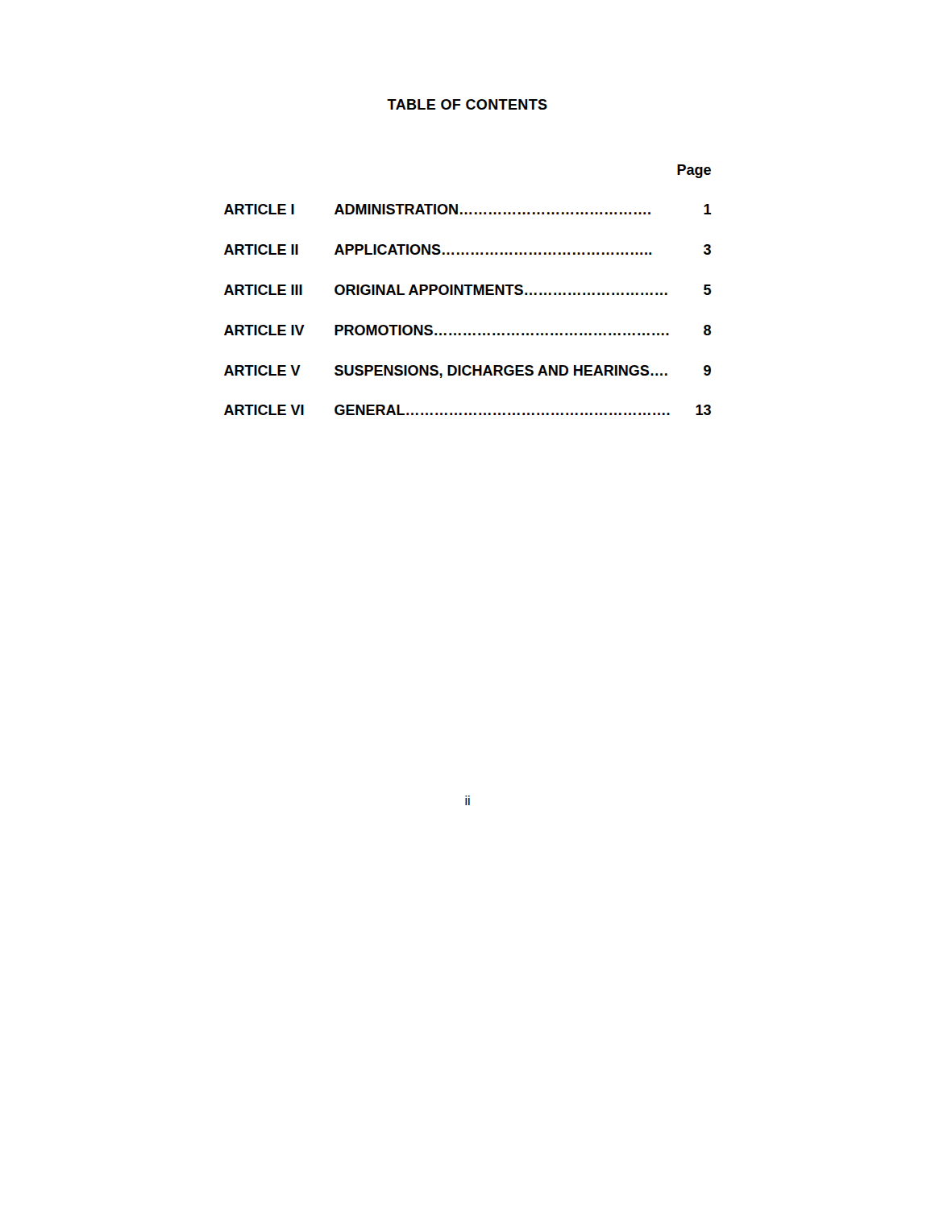TABLE OF CONTENTS
| | | Page |
| --- | --- | --- |
| ARTICLE I | ADMINISTRATION…………………………………. | 1 |
| ARTICLE II | APPLICATIONS…………………………………….. | 3 |
| ARTICLE III | ORIGINAL APPOINTMENTS………………………… | 5 |
| ARTICLE IV | PROMOTIONS…………………………………………. | 8 |
| ARTICLE V | SUSPENSIONS, DICHARGES AND HEARINGS…. | 9 |
| ARTICLE VI | GENERAL………………………………………………. | 13 |
ii